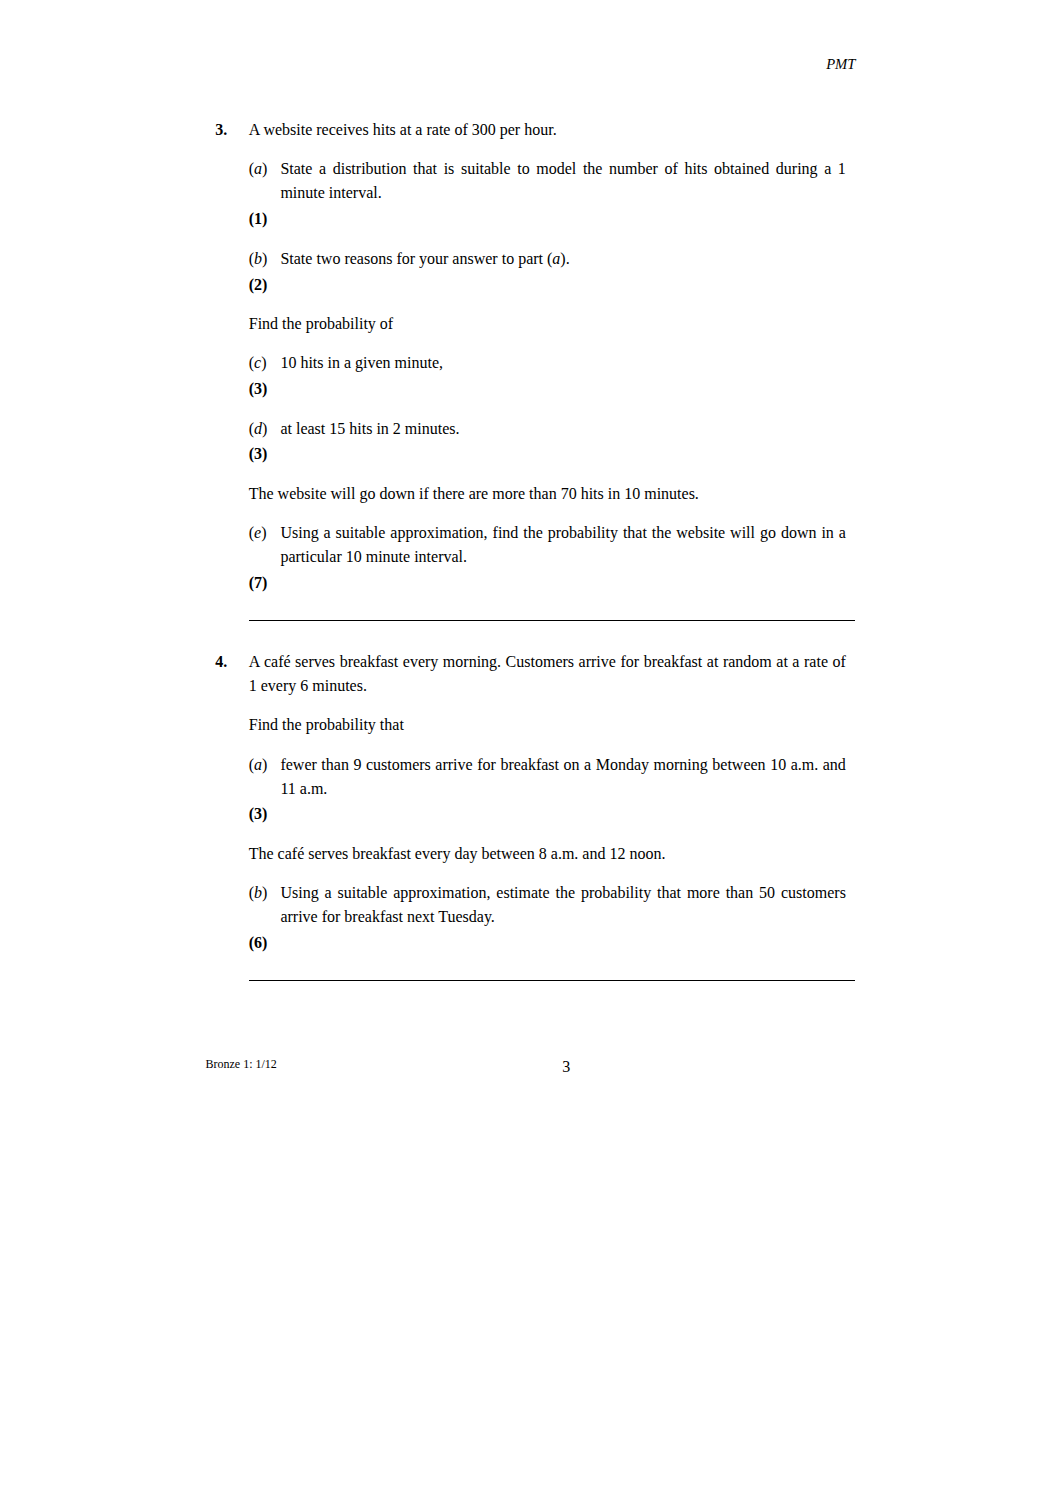PMT
3.
A website receives hits at a rate of 300 per hour.
(a)
State a distribution that is suitable to model the number of hits obtained during a 1 minute interval.
(1)
(b)
State two reasons for your answer to part (a).
(2)
Find the probability of
(c)
10 hits in a given minute,
(3)
(d)
at least 15 hits in 2 minutes.
(3)
The website will go down if there are more than 70 hits in 10 minutes.
(e)
Using a suitable approximation, find the probability that the website will go down in a particular 10 minute interval.
(7)
4.
A café serves breakfast every morning. Customers arrive for breakfast at random at a rate of 1 every 6 minutes.
Find the probability that
(a)
fewer than 9 customers arrive for breakfast on a Monday morning between 10 a.m. and 11 a.m.
(3)
The café serves breakfast every day between 8 a.m. and 12 noon.
(b)
Using a suitable approximation, estimate the probability that more than 50 customers arrive for breakfast next Tuesday.
(6)
Bronze 1: 1/12
3